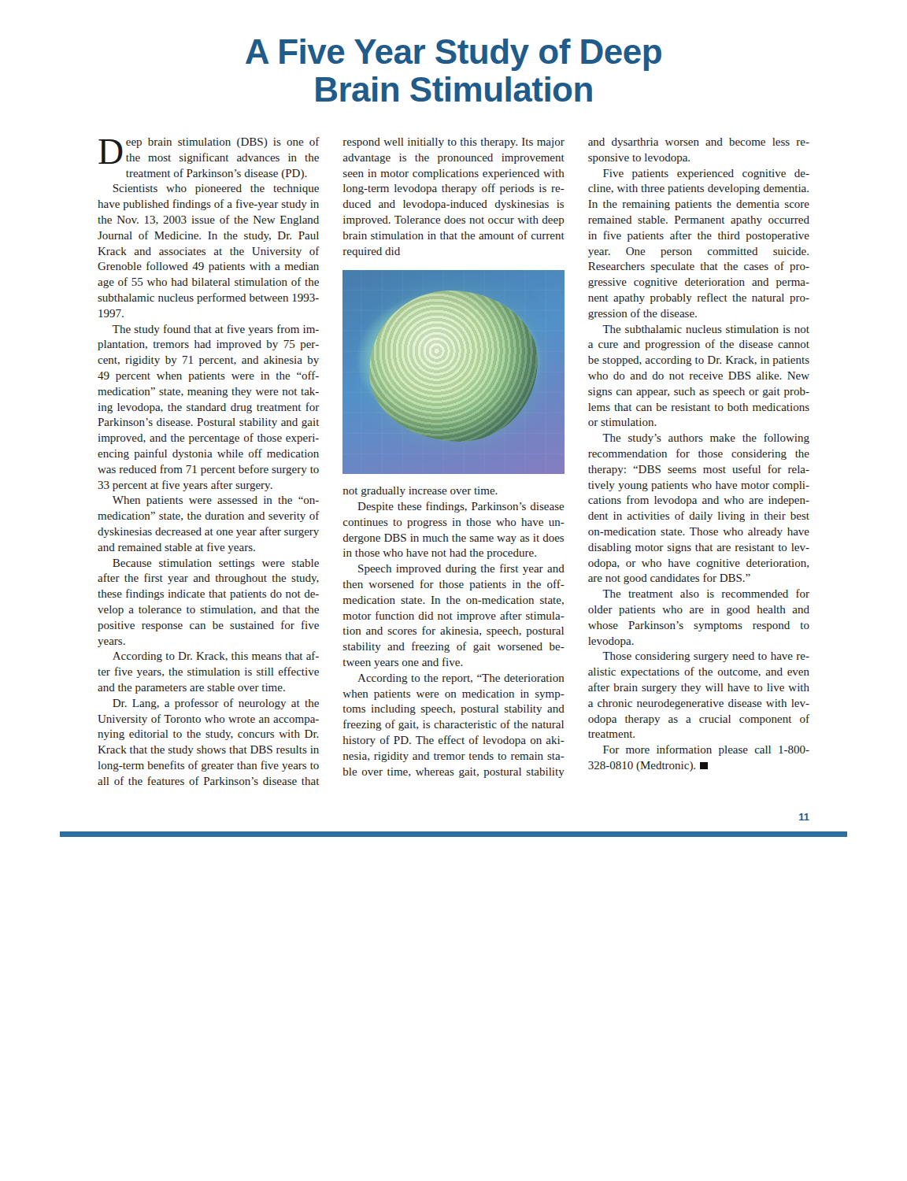A Five Year Study of Deep
Brain Stimulation
Deep brain stimulation (DBS) is one of the most significant advances in the treatment of Parkinson’s disease (PD).
Scientists who pioneered the technique have published findings of a five-year study in the Nov. 13, 2003 issue of the New England Journal of Medicine. In the study, Dr. Paul Krack and associates at the University of Grenoble followed 49 patients with a median age of 55 who had bilateral stimulation of the subthalamic nucleus performed between 1993-1997.
The study found that at five years from implantation, tremors had improved by 75 percent, rigidity by 71 percent, and akinesia by 49 percent when patients were in the “off-medication” state, meaning they were not taking levodopa, the standard drug treatment for Parkinson’s disease. Postural stability and gait improved, and the percentage of those experiencing painful dystonia while off medication was reduced from 71 percent before surgery to 33 percent at five years after surgery.
When patients were assessed in the “on-medication” state, the duration and severity of dyskinesias decreased at one year after surgery and remained stable at five years.
Because stimulation settings were stable after the first year and throughout the study, these findings indicate that patients do not develop a tolerance to stimulation, and that the positive response can be sustained for five years.
According to Dr. Krack, this means that after five years, the stimulation is still effective and the parameters are stable over time.
Dr. Lang, a professor of neurology at the University of Toronto who wrote an accompanying editorial to the study, concurs with Dr. Krack that the study shows that DBS results in long-term benefits of greater than five years to all of the features of Parkinson’s disease that respond well initially to this therapy. Its major advantage is the pronounced improvement seen in motor complications experienced with long-term levodopa therapy off periods is reduced and levodopa-induced dyskinesias is improved. Tolerance does not occur with deep brain stimulation in that the amount of current required did
not gradually increase over time.
Despite these findings, Parkinson’s disease continues to progress in those who have undergone DBS in much the same way as it does in those who have not had the procedure.
Speech improved during the first year and then worsened for those patients in the off-medication state. In the on-medication state, motor function did not improve after stimulation and scores for akinesia, speech, postural stability and freezing of gait worsened between years one and five.
According to the report, “The deterioration when patients were on medication in symptoms including speech, postural stability and freezing of gait, is characteristic of the natural history of PD. The effect of levodopa on akinesia, rigidity and tremor tends to remain stable over time, whereas gait, postural stability and dysarthria worsen and become less responsive to levodopa.
Five patients experienced cognitive decline, with three patients developing dementia. In the remaining patients the dementia score remained stable. Permanent apathy occurred in five patients after the third postoperative year. One person committed suicide. Researchers speculate that the cases of progressive cognitive deterioration and permanent apathy probably reflect the natural progression of the disease.
The subthalamic nucleus stimulation is not a cure and progression of the disease cannot be stopped, according to Dr. Krack, in patients who do and do not receive DBS alike. New signs can appear, such as speech or gait problems that can be resistant to both medications or stimulation.
The study’s authors make the following recommendation for those considering the therapy: “DBS seems most useful for relatively young patients who have motor complications from levodopa and who are independent in activities of daily living in their best on-medication state. Those who already have disabling motor signs that are resistant to levodopa, or who have cognitive deterioration, are not good candidates for DBS.”
The treatment also is recommended for older patients who are in good health and whose Parkinson’s symptoms respond to levodopa.
Those considering surgery need to have realistic expectations of the outcome, and even after brain surgery they will have to live with a chronic neurodegenerative disease with levodopa therapy as a crucial component of treatment.
For more information please call 1-800-328-0810 (Medtronic).
11